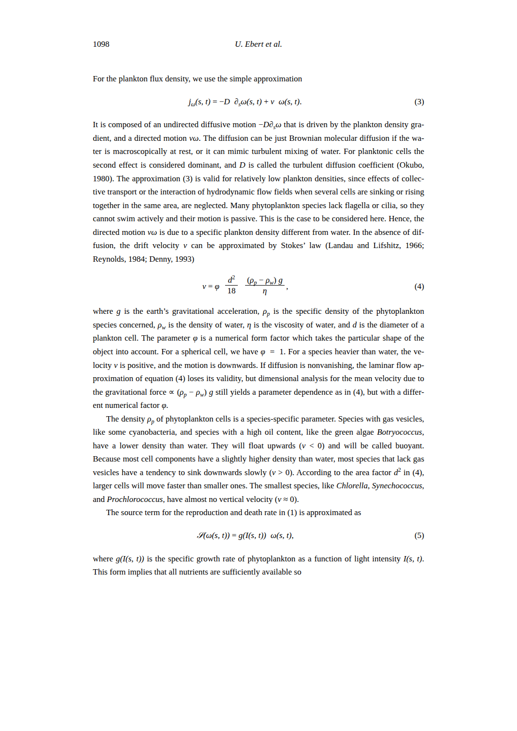1098
U. Ebert et al.
For the plankton flux density, we use the simple approximation
jω(s, t) = −D ∂sω(s, t) + v ω(s, t).
(3)
It is composed of an undirected diffusive motion −D∂sω that is driven by the plankton density gradient, and a directed motion vω. The diffusion can be just Brownian molecular diffusion if the water is macroscopically at rest, or it can mimic turbulent mixing of water. For planktonic cells the second effect is considered dominant, and D is called the turbulent diffusion coefficient (Okubo, 1980). The approximation (3) is valid for relatively low plankton densities, since effects of collective transport or the interaction of hydrodynamic flow fields when several cells are sinking or rising together in the same area, are neglected. Many phytoplankton species lack flagella or cilia, so they cannot swim actively and their motion is passive. This is the case to be considered here. Hence, the directed motion vω is due to a specific plankton density different from water. In the absence of diffusion, the drift velocity v can be approximated by Stokes’ law (Landau and Lifshitz, 1966; Reynolds, 1984; Denny, 1993)
v = φ d218 (ρp − ρw) g η,
(4)
where g is the earth’s gravitational acceleration, ρp is the specific density of the phytoplankton species concerned, ρw is the density of water, η is the viscosity of water, and d is the diameter of a plankton cell. The parameter φ is a numerical form factor which takes the particular shape of the object into account. For a spherical cell, we have φ = 1. For a species heavier than water, the velocity v is positive, and the motion is downwards. If diffusion is nonvanishing, the laminar flow approximation of equation (4) loses its validity, but dimensional analysis for the mean velocity due to the gravitational force ∝ (ρp − ρw) g still yields a parameter dependence as in (4), but with a different numerical factor φ.
The density ρp of phytoplankton cells is a species-specific parameter. Species with gas vesicles, like some cyanobacteria, and species with a high oil content, like the green algae Botryococcus, have a lower density than water. They will float upwards (v < 0) and will be called buoyant. Because most cell components have a slightly higher density than water, most species that lack gas vesicles have a tendency to sink downwards slowly (v > 0). According to the area factor d2 in (4), larger cells will move faster than smaller ones. The smallest species, like Chlorella, Synechococcus, and Prochlorococcus, have almost no vertical velocity (v ≈ 0).
The source term for the reproduction and death rate in (1) is approximated as
𝒮(ω(s, t)) = g(I(s, t)) ω(s, t),
(5)
where g(I(s, t)) is the specific growth rate of phytoplankton as a function of light intensity I(s, t). This form implies that all nutrients are sufficiently available so